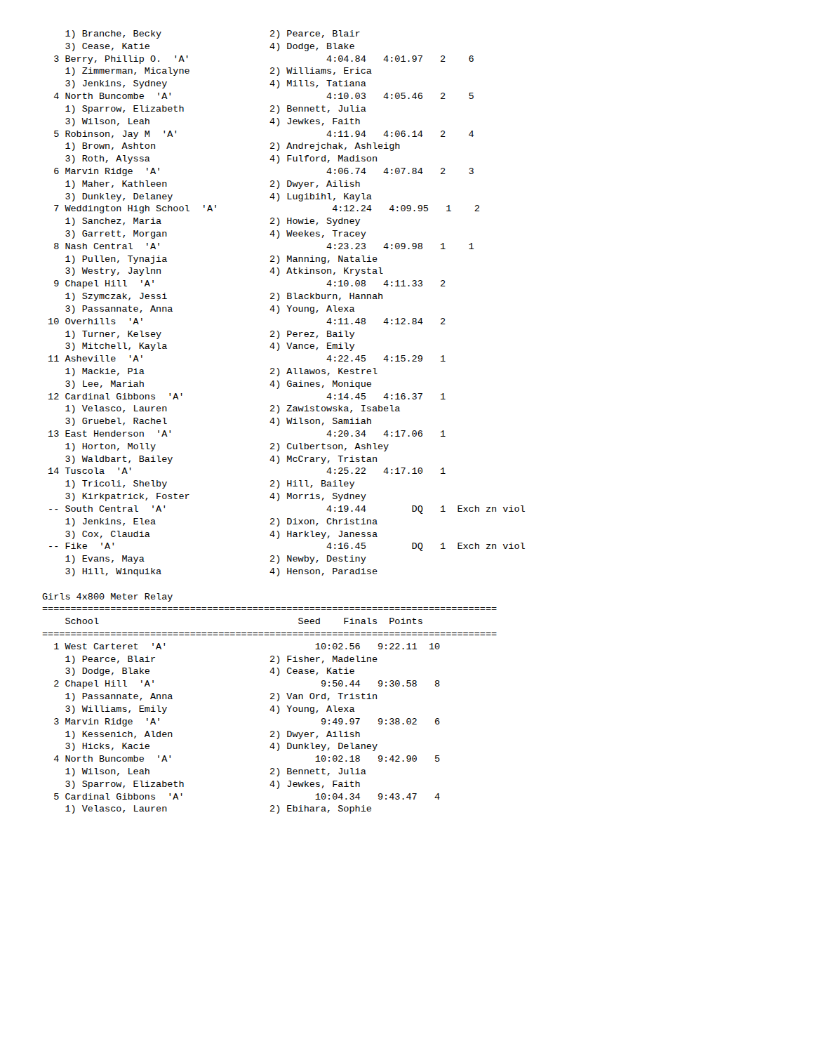1) Branche, Becky                   2) Pearce, Blair
    3) Cease, Katie                     4) Dodge, Blake
  3 Berry, Phillip O.  'A'                        4:04.84   4:01.97   2    6
    1) Zimmerman, Micalyne              2) Williams, Erica
    3) Jenkins, Sydney                  4) Mills, Tatiana
  4 North Buncombe  'A'                           4:10.03   4:05.46   2    5
    1) Sparrow, Elizabeth               2) Bennett, Julia
    3) Wilson, Leah                     4) Jewkes, Faith
  5 Robinson, Jay M  'A'                          4:11.94   4:06.14   2    4
    1) Brown, Ashton                    2) Andrejchak, Ashleigh
    3) Roth, Alyssa                     4) Fulford, Madison
  6 Marvin Ridge  'A'                             4:06.74   4:07.84   2    3
    1) Maher, Kathleen                  2) Dwyer, Ailish
    3) Dunkley, Delaney                 4) Lugibihl, Kayla
  7 Weddington High School  'A'                    4:12.24   4:09.95   1    2
    1) Sanchez, Maria                   2) Howie, Sydney
    3) Garrett, Morgan                  4) Weekes, Tracey
  8 Nash Central  'A'                             4:23.23   4:09.98   1    1
    1) Pullen, Tynajia                  2) Manning, Natalie
    3) Westry, Jaylnn                   4) Atkinson, Krystal
  9 Chapel Hill  'A'                              4:10.08   4:11.33   2
    1) Szymczak, Jessi                  2) Blackburn, Hannah
    3) Passannate, Anna                 4) Young, Alexa
 10 Overhills  'A'                                4:11.48   4:12.84   2
    1) Turner, Kelsey                   2) Perez, Baily
    3) Mitchell, Kayla                  4) Vance, Emily
 11 Asheville  'A'                                4:22.45   4:15.29   1
    1) Mackie, Pia                      2) Allawos, Kestrel
    3) Lee, Mariah                      4) Gaines, Monique
 12 Cardinal Gibbons  'A'                         4:14.45   4:16.37   1
    1) Velasco, Lauren                  2) Zawistowska, Isabela
    3) Gruebel, Rachel                  4) Wilson, Samiiah
 13 East Henderson  'A'                           4:20.34   4:17.06   1
    1) Horton, Molly                    2) Culbertson, Ashley
    3) Waldbart, Bailey                 4) McCrary, Tristan
 14 Tuscola  'A'                                  4:25.22   4:17.10   1
    1) Tricoli, Shelby                  2) Hill, Bailey
    3) Kirkpatrick, Foster              4) Morris, Sydney
 -- South Central  'A'                            4:19.44        DQ   1  Exch zn viol
    1) Jenkins, Elea                    2) Dixon, Christina
    3) Cox, Claudia                     4) Harkley, Janessa
 -- Fike  'A'                                     4:16.45        DQ   1  Exch zn viol
    1) Evans, Maya                      2) Newby, Destiny
    3) Hill, Winquika                   4) Henson, Paradise

Girls 4x800 Meter Relay
================================================================================
    School                                   Seed    Finals  Points
================================================================================
  1 West Carteret  'A'                          10:02.56   9:22.11  10
    1) Pearce, Blair                    2) Fisher, Madeline
    3) Dodge, Blake                     4) Cease, Katie
  2 Chapel Hill  'A'                             9:50.44   9:30.58   8
    1) Passannate, Anna                 2) Van Ord, Tristin
    3) Williams, Emily                  4) Young, Alexa
  3 Marvin Ridge  'A'                            9:49.97   9:38.02   6
    1) Kessenich, Alden                 2) Dwyer, Ailish
    3) Hicks, Kacie                     4) Dunkley, Delaney
  4 North Buncombe  'A'                         10:02.18   9:42.90   5
    1) Wilson, Leah                     2) Bennett, Julia
    3) Sparrow, Elizabeth               4) Jewkes, Faith
  5 Cardinal Gibbons  'A'                       10:04.34   9:43.47   4
    1) Velasco, Lauren                  2) Ebihara, Sophie